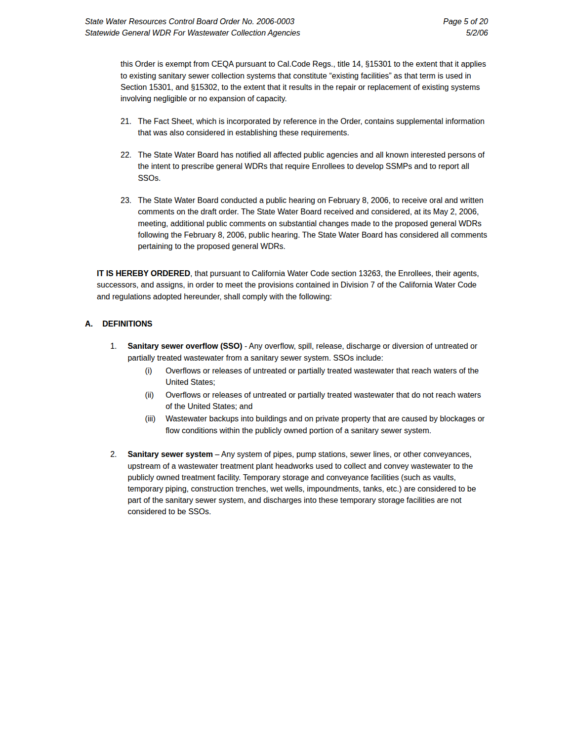State Water Resources Control Board Order No. 2006-0003 Page 5 of 20
Statewide General WDR For Wastewater Collection Agencies 5/2/06
this Order is exempt from CEQA pursuant to Cal.Code Regs., title 14, §15301 to the extent that it applies to existing sanitary sewer collection systems that constitute “existing facilities” as that term is used in Section 15301, and §15302, to the extent that it results in the repair or replacement of existing systems involving negligible or no expansion of capacity.
21. The Fact Sheet, which is incorporated by reference in the Order, contains supplemental information that was also considered in establishing these requirements.
22. The State Water Board has notified all affected public agencies and all known interested persons of the intent to prescribe general WDRs that require Enrollees to develop SSMPs and to report all SSOs.
23. The State Water Board conducted a public hearing on February 8, 2006, to receive oral and written comments on the draft order. The State Water Board received and considered, at its May 2, 2006, meeting, additional public comments on substantial changes made to the proposed general WDRs following the February 8, 2006, public hearing. The State Water Board has considered all comments pertaining to the proposed general WDRs.
IT IS HEREBY ORDERED, that pursuant to California Water Code section 13263, the Enrollees, their agents, successors, and assigns, in order to meet the provisions contained in Division 7 of the California Water Code and regulations adopted hereunder, shall comply with the following:
A. DEFINITIONS
1. Sanitary sewer overflow (SSO) - Any overflow, spill, release, discharge or diversion of untreated or partially treated wastewater from a sanitary sewer system. SSOs include:
(i) Overflows or releases of untreated or partially treated wastewater that reach waters of the United States;
(ii) Overflows or releases of untreated or partially treated wastewater that do not reach waters of the United States; and
(iii) Wastewater backups into buildings and on private property that are caused by blockages or flow conditions within the publicly owned portion of a sanitary sewer system.
2. Sanitary sewer system – Any system of pipes, pump stations, sewer lines, or other conveyances, upstream of a wastewater treatment plant headworks used to collect and convey wastewater to the publicly owned treatment facility. Temporary storage and conveyance facilities (such as vaults, temporary piping, construction trenches, wet wells, impoundments, tanks, etc.) are considered to be part of the sanitary sewer system, and discharges into these temporary storage facilities are not considered to be SSOs.